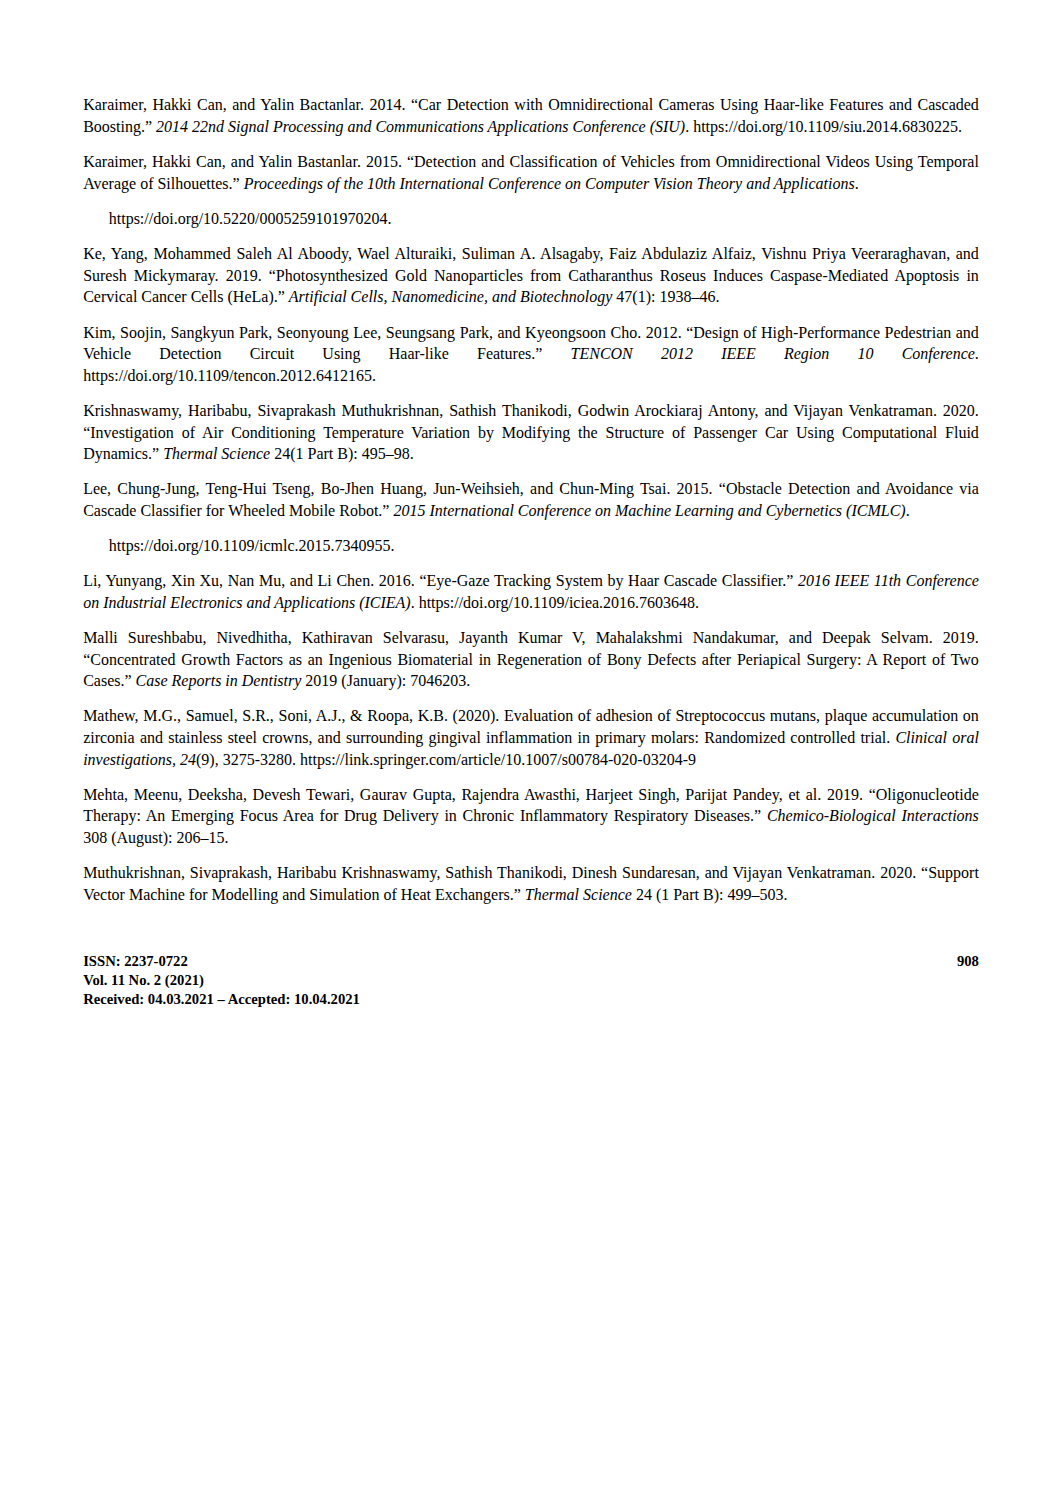Karaimer, Hakki Can, and Yalin Bactanlar. 2014. “Car Detection with Omnidirectional Cameras Using Haar-like Features and Cascaded Boosting.” 2014 22nd Signal Processing and Communications Applications Conference (SIU). https://doi.org/10.1109/siu.2014.6830225.
Karaimer, Hakki Can, and Yalin Bastanlar. 2015. “Detection and Classification of Vehicles from Omnidirectional Videos Using Temporal Average of Silhouettes.” Proceedings of the 10th International Conference on Computer Vision Theory and Applications.
https://doi.org/10.5220/0005259101970204.
Ke, Yang, Mohammed Saleh Al Aboody, Wael Alturaiki, Suliman A. Alsagaby, Faiz Abdulaziz Alfaiz, Vishnu Priya Veeraraghavan, and Suresh Mickymaray. 2019. “Photosynthesized Gold Nanoparticles from Catharanthus Roseus Induces Caspase-Mediated Apoptosis in Cervical Cancer Cells (HeLa).” Artificial Cells, Nanomedicine, and Biotechnology 47(1): 1938–46.
Kim, Soojin, Sangkyun Park, Seonyoung Lee, Seungsang Park, and Kyeongsoon Cho. 2012. “Design of High-Performance Pedestrian and Vehicle Detection Circuit Using Haar-like Features.” TENCON 2012 IEEE Region 10 Conference. https://doi.org/10.1109/tencon.2012.6412165.
Krishnaswamy, Haribabu, Sivaprakash Muthukrishnan, Sathish Thanikodi, Godwin Arockiaraj Antony, and Vijayan Venkatraman. 2020. “Investigation of Air Conditioning Temperature Variation by Modifying the Structure of Passenger Car Using Computational Fluid Dynamics.” Thermal Science 24(1 Part B): 495–98.
Lee, Chung-Jung, Teng-Hui Tseng, Bo-Jhen Huang, Jun-Weihsieh, and Chun-Ming Tsai. 2015. “Obstacle Detection and Avoidance via Cascade Classifier for Wheeled Mobile Robot.” 2015 International Conference on Machine Learning and Cybernetics (ICMLC).
https://doi.org/10.1109/icmlc.2015.7340955.
Li, Yunyang, Xin Xu, Nan Mu, and Li Chen. 2016. “Eye-Gaze Tracking System by Haar Cascade Classifier.” 2016 IEEE 11th Conference on Industrial Electronics and Applications (ICIEA). https://doi.org/10.1109/iciea.2016.7603648.
Malli Sureshbabu, Nivedhitha, Kathiravan Selvarasu, Jayanth Kumar V, Mahalakshmi Nandakumar, and Deepak Selvam. 2019. “Concentrated Growth Factors as an Ingenious Biomaterial in Regeneration of Bony Defects after Periapical Surgery: A Report of Two Cases.” Case Reports in Dentistry 2019 (January): 7046203.
Mathew, M.G., Samuel, S.R., Soni, A.J., & Roopa, K.B. (2020). Evaluation of adhesion of Streptococcus mutans, plaque accumulation on zirconia and stainless steel crowns, and surrounding gingival inflammation in primary molars: Randomized controlled trial. Clinical oral investigations, 24(9), 3275-3280. https://link.springer.com/article/10.1007/s00784-020-03204-9
Mehta, Meenu, Deeksha, Devesh Tewari, Gaurav Gupta, Rajendra Awasthi, Harjeet Singh, Parijat Pandey, et al. 2019. “Oligonucleotide Therapy: An Emerging Focus Area for Drug Delivery in Chronic Inflammatory Respiratory Diseases.” Chemico-Biological Interactions 308 (August): 206–15.
Muthukrishnan, Sivaprakash, Haribabu Krishnaswamy, Sathish Thanikodi, Dinesh Sundaresan, and Vijayan Venkatraman. 2020. “Support Vector Machine for Modelling and Simulation of Heat Exchangers.” Thermal Science 24 (1 Part B): 499–503.
908
ISSN: 2237-0722
Vol. 11 No. 2 (2021)
Received: 04.03.2021 – Accepted: 10.04.2021